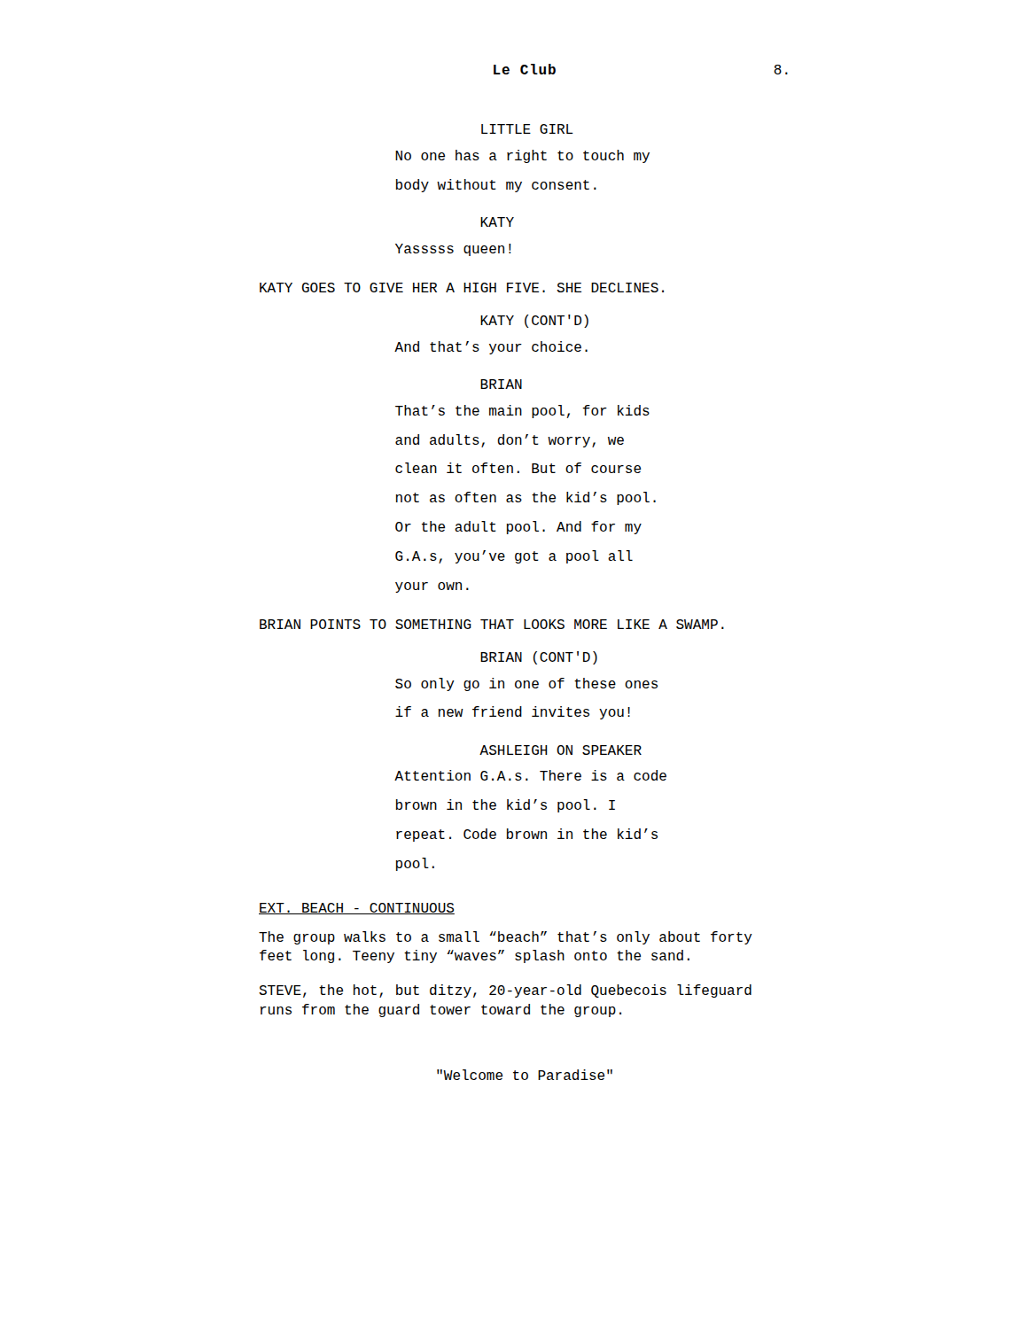Le Club 8.
LITTLE GIRL
No one has a right to touch my body without my consent.
KATY
Yasssss queen!
Katy goes to give her a high five. She declines.
KATY (CONT'D)
And that’s your choice.
BRIAN
That’s the main pool, for kids and adults, don’t worry, we clean it often. But of course not as often as the kid’s pool. Or the adult pool. And for my G.A.s, you’ve got a pool all your own.
Brian points to something that looks more like a swamp.
BRIAN (CONT'D)
So only go in one of these ones if a new friend invites you!
ASHLEIGH ON SPEAKER
Attention G.A.s. There is a code brown in the kid’s pool. I repeat. Code brown in the kid’s pool.
EXT. BEACH - CONTINUOUS
The group walks to a small “beach” that’s only about forty feet long. Teeny tiny “waves” splash onto the sand.
STEVE, the hot, but ditzy, 20-year-old Quebecois lifeguard runs from the guard tower toward the group.
"Welcome to Paradise"